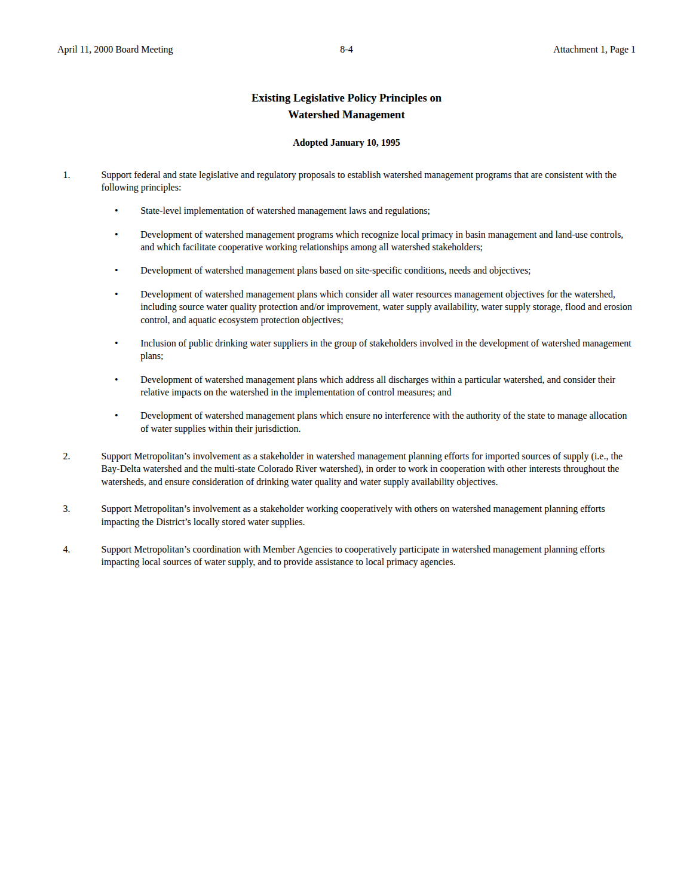April 11, 2000 Board Meeting
8-4
Attachment 1, Page 1
Existing Legislative Policy Principles on
Watershed Management
Adopted January 10, 1995
Support federal and state legislative and regulatory proposals to establish watershed management programs that are consistent with the following principles:
State-level implementation of watershed management laws and regulations;
Development of watershed management programs which recognize local primacy in basin management and land-use controls, and which facilitate cooperative working relationships among all watershed stakeholders;
Development of watershed management plans based on site-specific conditions, needs and objectives;
Development of watershed management plans which consider all water resources management objectives for the watershed, including source water quality protection and/or improvement, water supply availability, water supply storage, flood and erosion control, and aquatic ecosystem protection objectives;
Inclusion of public drinking water suppliers in the group of stakeholders involved in the development of watershed management plans;
Development of watershed management plans which address all discharges within a particular watershed, and consider their relative impacts on the watershed in the implementation of control measures; and
Development of watershed management plans which ensure no interference with the authority of the state to manage allocation of water supplies within their jurisdiction.
Support Metropolitan’s involvement as a stakeholder in watershed management planning efforts for imported sources of supply (i.e., the Bay-Delta watershed and the multi-state Colorado River watershed), in order to work in cooperation with other interests throughout the watersheds, and ensure consideration of drinking water quality and water supply availability objectives.
Support Metropolitan’s involvement as a stakeholder working cooperatively with others on watershed management planning efforts impacting the District’s locally stored water supplies.
Support Metropolitan’s coordination with Member Agencies to cooperatively participate in watershed management planning efforts impacting local sources of water supply, and to provide assistance to local primacy agencies.